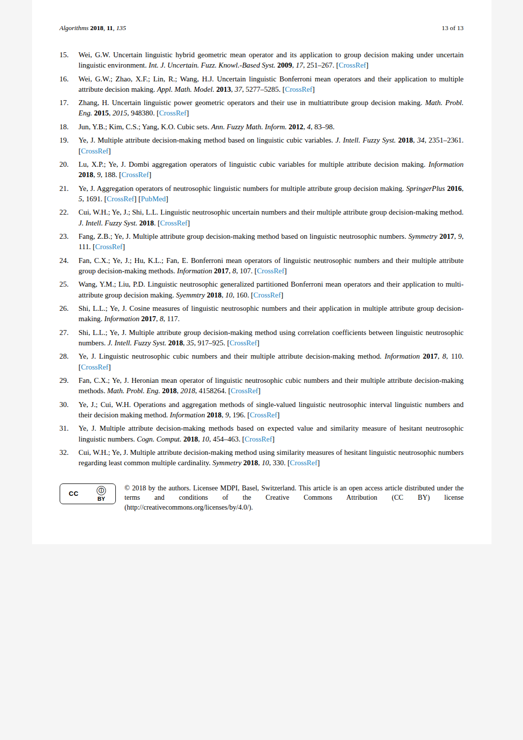Algorithms 2018, 11, 135
13 of 13
15. Wei, G.W. Uncertain linguistic hybrid geometric mean operator and its application to group decision making under uncertain linguistic environment. Int. J. Uncertain. Fuzz. Knowl.-Based Syst. 2009, 17, 251–267. [CrossRef]
16. Wei, G.W.; Zhao, X.F.; Lin, R.; Wang, H.J. Uncertain linguistic Bonferroni mean operators and their application to multiple attribute decision making. Appl. Math. Model. 2013, 37, 5277–5285. [CrossRef]
17. Zhang, H. Uncertain linguistic power geometric operators and their use in multiattribute group decision making. Math. Probl. Eng. 2015, 2015, 948380. [CrossRef]
18. Jun, Y.B.; Kim, C.S.; Yang, K.O. Cubic sets. Ann. Fuzzy Math. Inform. 2012, 4, 83–98.
19. Ye, J. Multiple attribute decision-making method based on linguistic cubic variables. J. Intell. Fuzzy Syst. 2018, 34, 2351–2361. [CrossRef]
20. Lu, X.P.; Ye, J. Dombi aggregation operators of linguistic cubic variables for multiple attribute decision making. Information 2018, 9, 188. [CrossRef]
21. Ye, J. Aggregation operators of neutrosophic linguistic numbers for multiple attribute group decision making. SpringerPlus 2016, 5, 1691. [CrossRef] [PubMed]
22. Cui, W.H.; Ye, J.; Shi, L.L. Linguistic neutrosophic uncertain numbers and their multiple attribute group decision-making method. J. Intell. Fuzzy Syst. 2018. [CrossRef]
23. Fang, Z.B.; Ye, J. Multiple attribute group decision-making method based on linguistic neutrosophic numbers. Symmetry 2017, 9, 111. [CrossRef]
24. Fan, C.X.; Ye, J.; Hu, K.L.; Fan, E. Bonferroni mean operators of linguistic neutrosophic numbers and their multiple attribute group decision-making methods. Information 2017, 8, 107. [CrossRef]
25. Wang, Y.M.; Liu, P.D. Linguistic neutrosophic generalized partitioned Bonferroni mean operators and their application to multi-attribute group decision making. Syemmtry 2018, 10, 160. [CrossRef]
26. Shi, L.L.; Ye, J. Cosine measures of linguistic neutrosophic numbers and their application in multiple attribute group decision-making. Information 2017, 8, 117.
27. Shi, L.L.; Ye, J. Multiple attribute group decision-making method using correlation coefficients between linguistic neutrosophic numbers. J. Intell. Fuzzy Syst. 2018, 35, 917–925. [CrossRef]
28. Ye, J. Linguistic neutrosophic cubic numbers and their multiple attribute decision-making method. Information 2017, 8, 110. [CrossRef]
29. Fan, C.X.; Ye, J. Heronian mean operator of linguistic neutrosophic cubic numbers and their multiple attribute decision-making methods. Math. Probl. Eng. 2018, 2018, 4158264. [CrossRef]
30. Ye, J.; Cui, W.H. Operations and aggregation methods of single-valued linguistic neutrosophic interval linguistic numbers and their decision making method. Information 2018, 9, 196. [CrossRef]
31. Ye, J. Multiple attribute decision-making methods based on expected value and similarity measure of hesitant neutrosophic linguistic numbers. Cogn. Comput. 2018, 10, 454–463. [CrossRef]
32. Cui, W.H.; Ye, J. Multiple attribute decision-making method using similarity measures of hesitant linguistic neutrosophic numbers regarding least common multiple cardinality. Symmetry 2018, 10, 330. [CrossRef]
CC
ⓘ BY
© 2018 by the authors. Licensee MDPI, Basel, Switzerland. This article is an open access article distributed under the terms and conditions of the Creative Commons Attribution (CC BY) license (http://creativecommons.org/licenses/by/4.0/).